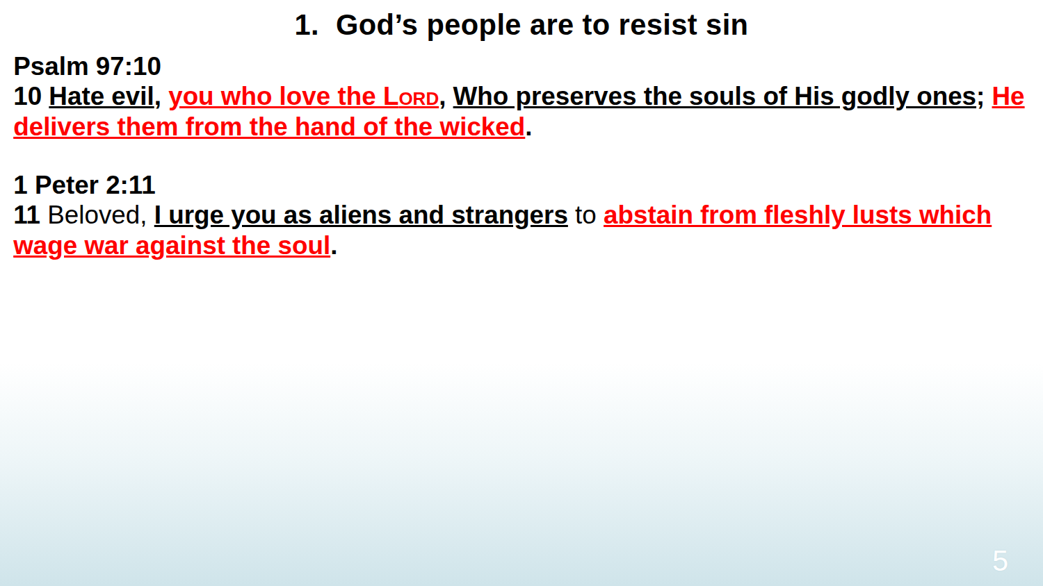1. God’s people are to resist sin
Psalm 97:10
10 Hate evil, you who love the Lord, Who preserves the souls of His godly ones; He delivers them from the hand of the wicked.
1 Peter 2:11
11 Beloved, I urge you as aliens and strangers to abstain from fleshly lusts which wage war against the soul.
5